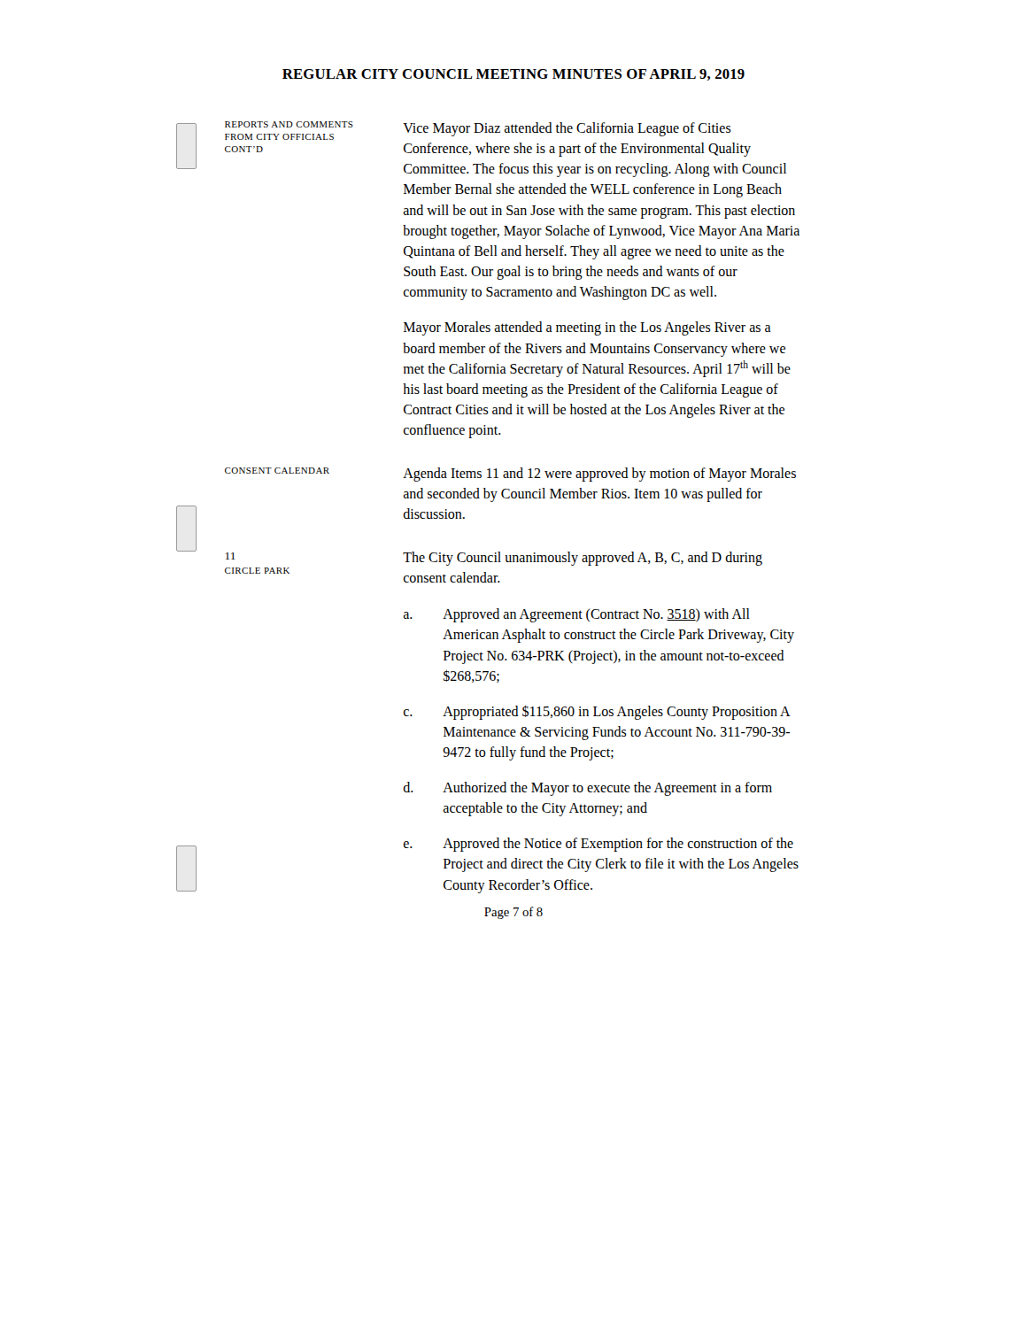REGULAR CITY COUNCIL MEETING MINUTES OF APRIL 9, 2019
Reports and Comments from City Officials Cont’d
Vice Mayor Diaz attended the California League of Cities Conference, where she is a part of the Environmental Quality Committee. The focus this year is on recycling. Along with Council Member Bernal she attended the WELL conference in Long Beach and will be out in San Jose with the same program. This past election brought together, Mayor Solache of Lynwood, Vice Mayor Ana Maria Quintana of Bell and herself. They all agree we need to unite as the South East. Our goal is to bring the needs and wants of our community to Sacramento and Washington DC as well.
Mayor Morales attended a meeting in the Los Angeles River as a board member of the Rivers and Mountains Conservancy where we met the California Secretary of Natural Resources. April 17th will be his last board meeting as the President of the California League of Contract Cities and it will be hosted at the Los Angeles River at the confluence point.
Consent Calendar
Agenda Items 11 and 12 were approved by motion of Mayor Morales and seconded by Council Member Rios. Item 10 was pulled for discussion.
11 Circle Park
The City Council unanimously approved A, B, C, and D during consent calendar.
a. Approved an Agreement (Contract No. 3518) with All American Asphalt to construct the Circle Park Driveway, City Project No. 634-PRK (Project), in the amount not-to-exceed $268,576;
c. Appropriated $115,860 in Los Angeles County Proposition A Maintenance & Servicing Funds to Account No. 311-790-39-9472 to fully fund the Project;
d. Authorized the Mayor to execute the Agreement in a form acceptable to the City Attorney; and
e. Approved the Notice of Exemption for the construction of the Project and direct the City Clerk to file it with the Los Angeles County Recorder’s Office.
Page 7 of 8